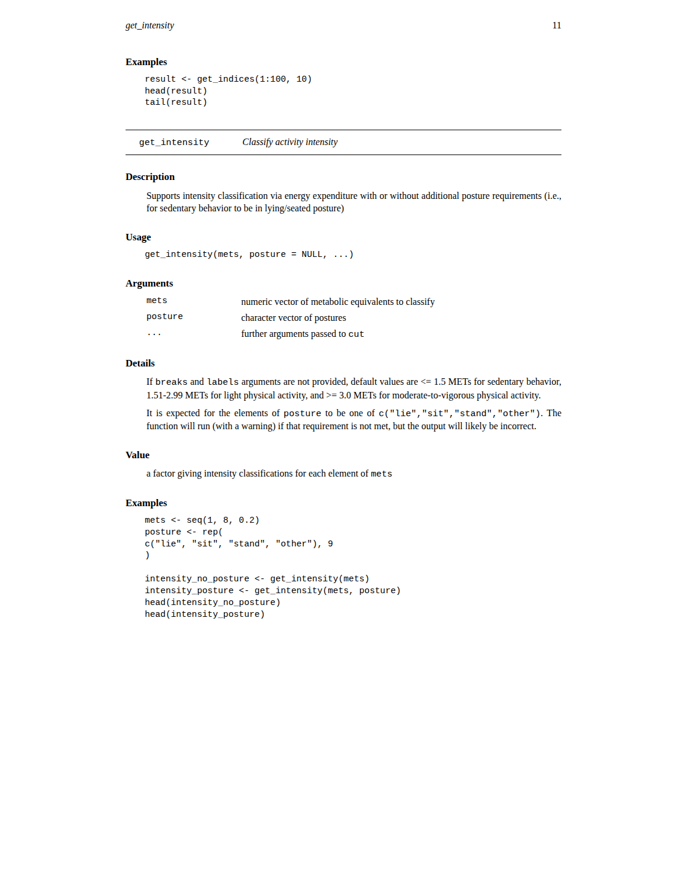get_intensity 11
Examples
result <- get_indices(1:100, 10)
head(result)
tail(result)
get_intensity Classify activity intensity
Description
Supports intensity classification via energy expenditure with or without additional posture requirements (i.e., for sedentary behavior to be in lying/seated posture)
Usage
get_intensity(mets, posture = NULL, ...)
Arguments
mets
numeric vector of metabolic equivalents to classify
posture
character vector of postures
...
further arguments passed to cut
Details
If breaks and labels arguments are not provided, default values are <= 1.5 METs for sedentary behavior, 1.51-2.99 METs for light physical activity, and >= 3.0 METs for moderate-to-vigorous physical activity.
It is expected for the elements of posture to be one of c("lie","sit","stand","other"). The function will run (with a warning) if that requirement is not met, but the output will likely be incorrect.
Value
a factor giving intensity classifications for each element of mets
Examples
mets <- seq(1, 8, 0.2)
posture <- rep(
c("lie", "sit", "stand", "other"), 9
)

intensity_no_posture <- get_intensity(mets)
intensity_posture <- get_intensity(mets, posture)
head(intensity_no_posture)
head(intensity_posture)